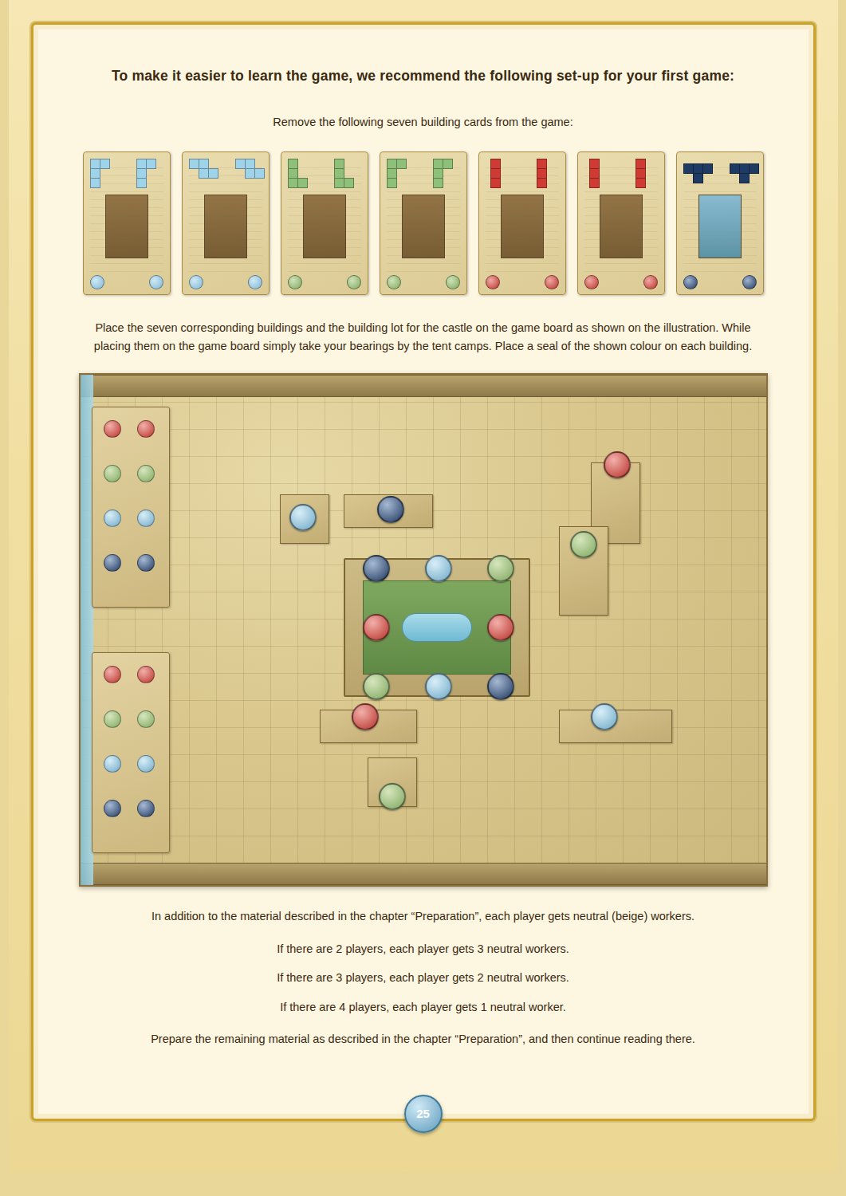To make it easier to learn the game, we recommend the following set-up for your first game:
Remove the following seven building cards from the game:
Place the seven corresponding buildings and the building lot for the castle on the game board as shown on the illustration. While placing them on the game board simply take your bearings by the tent camps. Place a seal of the shown colour on each building.
In addition to the material described in the chapter “Preparation”, each player gets neutral (beige) workers.
If there are 2 players, each player gets 3 neutral workers.
If there are 3 players, each player gets 2 neutral workers.
If there are 4 players, each player gets 1 neutral worker.
Prepare the remaining material as described in the chapter “Preparation”, and then continue reading there.
25